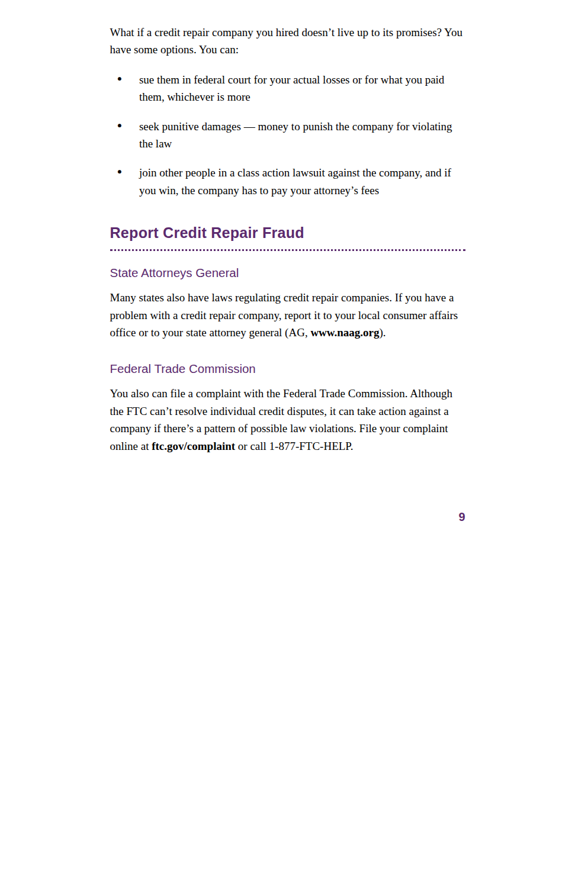What if a credit repair company you hired doesn’t live up to its promises? You have some options. You can:
sue them in federal court for your actual losses or for what you paid them, whichever is more
seek punitive damages — money to punish the company for violating the law
join other people in a class action lawsuit against the company, and if you win, the company has to pay your attorney’s fees
Report Credit Repair Fraud
State Attorneys General
Many states also have laws regulating credit repair companies. If you have a problem with a credit repair company, report it to your local consumer affairs office or to your state attorney general (AG, www.naag.org).
Federal Trade Commission
You also can file a complaint with the Federal Trade Commission. Although the FTC can’t resolve individual credit disputes, it can take action against a company if there’s a pattern of possible law violations. File your complaint online at ftc.gov/complaint or call 1-877-FTC-HELP.
9